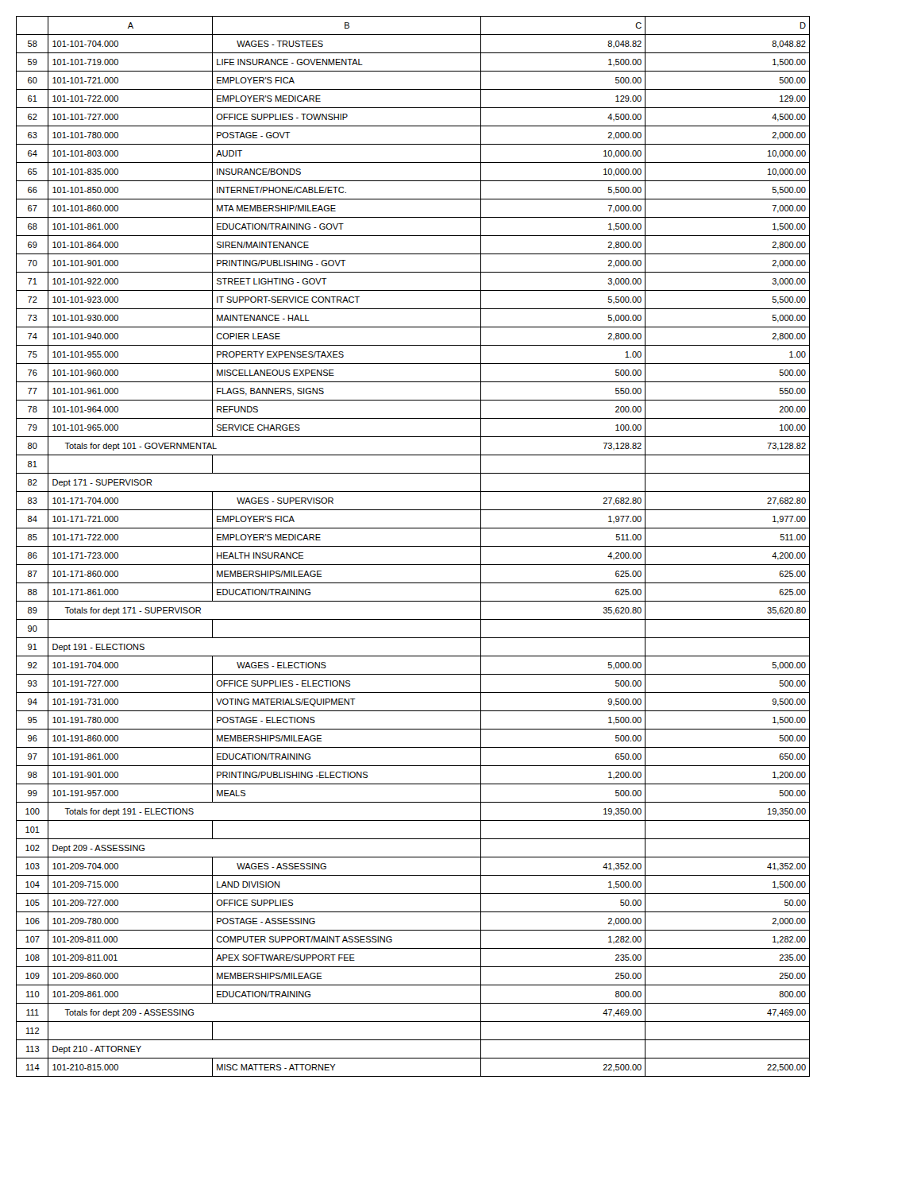| | A | B | C | D |
| --- | --- | --- | --- | --- |
| 58 | 101-101-704.000 | WAGES - TRUSTEES | 8,048.82 | 8,048.82 |
| 59 | 101-101-719.000 | LIFE INSURANCE - GOVENMENTAL | 1,500.00 | 1,500.00 |
| 60 | 101-101-721.000 | EMPLOYER'S FICA | 500.00 | 500.00 |
| 61 | 101-101-722.000 | EMPLOYER'S MEDICARE | 129.00 | 129.00 |
| 62 | 101-101-727.000 | OFFICE SUPPLIES - TOWNSHIP | 4,500.00 | 4,500.00 |
| 63 | 101-101-780.000 | POSTAGE - GOVT | 2,000.00 | 2,000.00 |
| 64 | 101-101-803.000 | AUDIT | 10,000.00 | 10,000.00 |
| 65 | 101-101-835.000 | INSURANCE/BONDS | 10,000.00 | 10,000.00 |
| 66 | 101-101-850.000 | INTERNET/PHONE/CABLE/ETC. | 5,500.00 | 5,500.00 |
| 67 | 101-101-860.000 | MTA MEMBERSHIP/MILEAGE | 7,000.00 | 7,000.00 |
| 68 | 101-101-861.000 | EDUCATION/TRAINING - GOVT | 1,500.00 | 1,500.00 |
| 69 | 101-101-864.000 | SIREN/MAINTENANCE | 2,800.00 | 2,800.00 |
| 70 | 101-101-901.000 | PRINTING/PUBLISHING - GOVT | 2,000.00 | 2,000.00 |
| 71 | 101-101-922.000 | STREET LIGHTING - GOVT | 3,000.00 | 3,000.00 |
| 72 | 101-101-923.000 | IT SUPPORT-SERVICE CONTRACT | 5,500.00 | 5,500.00 |
| 73 | 101-101-930.000 | MAINTENANCE - HALL | 5,000.00 | 5,000.00 |
| 74 | 101-101-940.000 | COPIER LEASE | 2,800.00 | 2,800.00 |
| 75 | 101-101-955.000 | PROPERTY EXPENSES/TAXES | 1.00 | 1.00 |
| 76 | 101-101-960.000 | MISCELLANEOUS EXPENSE | 500.00 | 500.00 |
| 77 | 101-101-961.000 | FLAGS, BANNERS, SIGNS | 550.00 | 550.00 |
| 78 | 101-101-964.000 | REFUNDS | 200.00 | 200.00 |
| 79 | 101-101-965.000 | SERVICE CHARGES | 100.00 | 100.00 |
| 80 | Totals for dept 101 - GOVERNMENTAL | 73,128.82 | 73,128.82 |
| 81 | | | | |
| 82 | Dept 171 - SUPERVISOR | | |
| 83 | 101-171-704.000 | WAGES - SUPERVISOR | 27,682.80 | 27,682.80 |
| 84 | 101-171-721.000 | EMPLOYER'S FICA | 1,977.00 | 1,977.00 |
| 85 | 101-171-722.000 | EMPLOYER'S MEDICARE | 511.00 | 511.00 |
| 86 | 101-171-723.000 | HEALTH INSURANCE | 4,200.00 | 4,200.00 |
| 87 | 101-171-860.000 | MEMBERSHIPS/MILEAGE | 625.00 | 625.00 |
| 88 | 101-171-861.000 | EDUCATION/TRAINING | 625.00 | 625.00 |
| 89 | Totals for dept 171 - SUPERVISOR | 35,620.80 | 35,620.80 |
| 90 | | | | |
| 91 | Dept 191 - ELECTIONS | | |
| 92 | 101-191-704.000 | WAGES - ELECTIONS | 5,000.00 | 5,000.00 |
| 93 | 101-191-727.000 | OFFICE SUPPLIES - ELECTIONS | 500.00 | 500.00 |
| 94 | 101-191-731.000 | VOTING MATERIALS/EQUIPMENT | 9,500.00 | 9,500.00 |
| 95 | 101-191-780.000 | POSTAGE - ELECTIONS | 1,500.00 | 1,500.00 |
| 96 | 101-191-860.000 | MEMBERSHIPS/MILEAGE | 500.00 | 500.00 |
| 97 | 101-191-861.000 | EDUCATION/TRAINING | 650.00 | 650.00 |
| 98 | 101-191-901.000 | PRINTING/PUBLISHING -ELECTIONS | 1,200.00 | 1,200.00 |
| 99 | 101-191-957.000 | MEALS | 500.00 | 500.00 |
| 100 | Totals for dept 191 - ELECTIONS | 19,350.00 | 19,350.00 |
| 101 | | | | |
| 102 | Dept 209 - ASSESSING | | |
| 103 | 101-209-704.000 | WAGES - ASSESSING | 41,352.00 | 41,352.00 |
| 104 | 101-209-715.000 | LAND DIVISION | 1,500.00 | 1,500.00 |
| 105 | 101-209-727.000 | OFFICE SUPPLIES | 50.00 | 50.00 |
| 106 | 101-209-780.000 | POSTAGE - ASSESSING | 2,000.00 | 2,000.00 |
| 107 | 101-209-811.000 | COMPUTER SUPPORT/MAINT ASSESSING | 1,282.00 | 1,282.00 |
| 108 | 101-209-811.001 | APEX SOFTWARE/SUPPORT FEE | 235.00 | 235.00 |
| 109 | 101-209-860.000 | MEMBERSHIPS/MILEAGE | 250.00 | 250.00 |
| 110 | 101-209-861.000 | EDUCATION/TRAINING | 800.00 | 800.00 |
| 111 | Totals for dept 209 - ASSESSING | 47,469.00 | 47,469.00 |
| 112 | | | | |
| 113 | Dept 210 - ATTORNEY | | |
| 114 | 101-210-815.000 | MISC MATTERS - ATTORNEY | 22,500.00 | 22,500.00 |